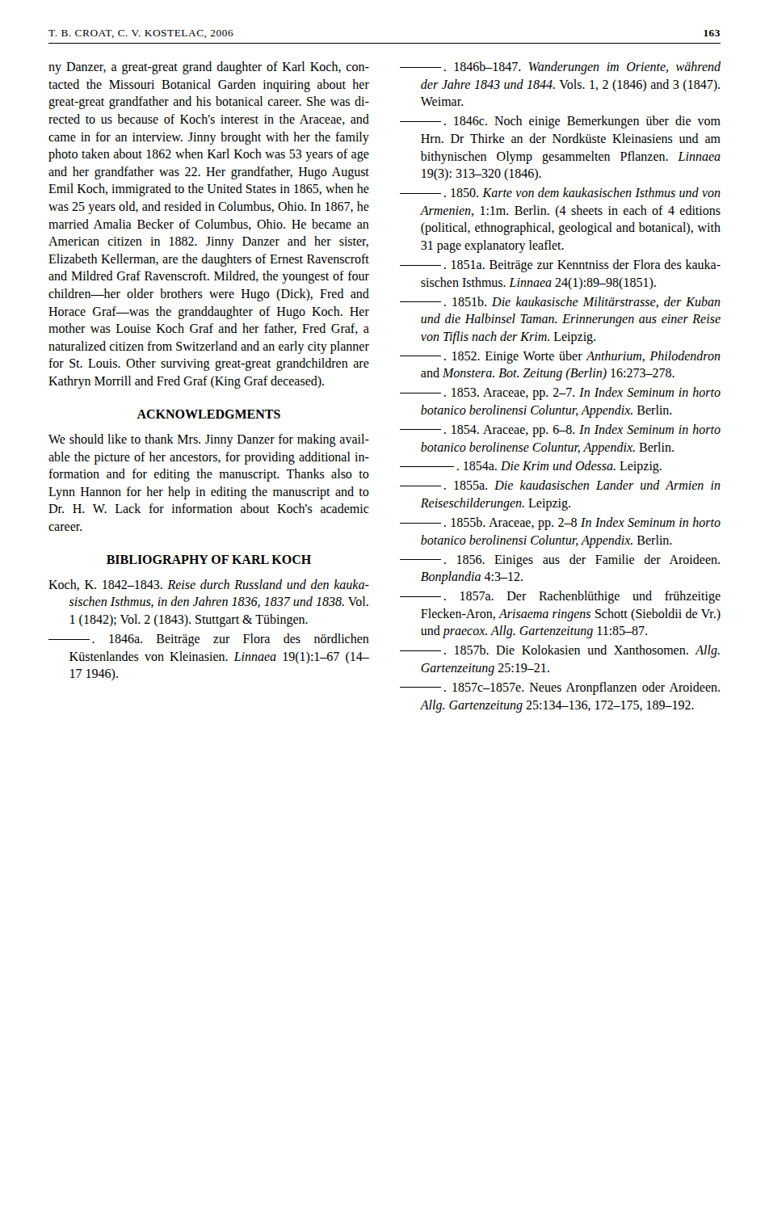T. B. Croat, C. V. Kostelac, 2006 163
ny Danzer, a great-great grand daughter of Karl Koch, contacted the Missouri Botanical Garden inquiring about her great-great grandfather and his botanical career. She was directed to us because of Koch's interest in the Araceae, and came in for an interview. Jinny brought with her the family photo taken about 1862 when Karl Koch was 53 years of age and her grandfather was 22. Her grandfather, Hugo August Emil Koch, immigrated to the United States in 1865, when he was 25 years old, and resided in Columbus, Ohio. In 1867, he married Amalia Becker of Columbus, Ohio. He became an American citizen in 1882. Jinny Danzer and her sister, Elizabeth Kellerman, are the daughters of Ernest Ravenscroft and Mildred Graf Ravenscroft. Mildred, the youngest of four children—her older brothers were Hugo (Dick), Fred and Horace Graf—was the granddaughter of Hugo Koch. Her mother was Louise Koch Graf and her father, Fred Graf, a naturalized citizen from Switzerland and an early city planner for St. Louis. Other surviving great-great grandchildren are Kathryn Morrill and Fred Graf (King Graf deceased).
Acknowledgments
We should like to thank Mrs. Jinny Danzer for making available the picture of her ancestors, for providing additional information and for editing the manuscript. Thanks also to Lynn Hannon for her help in editing the manuscript and to Dr. H. W. Lack for information about Koch's academic career.
Bibliography of Karl Koch
Koch, K. 1842–1843. Reise durch Russland und den kaukasischen Isthmus, in den Jahren 1836, 1837 und 1838. Vol. 1 (1842); Vol. 2 (1843). Stuttgart & Tübingen.
. 1846a. Beiträge zur Flora des nördlichen Küstenlandes von Kleinasien. Linnaea 19(1):1–67 (14–17 1946).
. 1846b–1847. Wanderungen im Oriente, während der Jahre 1843 und 1844. Vols. 1, 2 (1846) and 3 (1847). Weimar.
. 1846c. Noch einige Bemerkungen über die vom Hrn. Dr Thirke an der Nordküste Kleinasiens und am bithynischen Olymp gesammelten Pflanzen. Linnaea 19(3): 313–320 (1846).
. 1850. Karte von dem kaukasischen Isthmus und von Armenien, 1:1m. Berlin. (4 sheets in each of 4 editions (political, ethnographical, geological and botanical), with 31 page explanatory leaflet.
. 1851a. Beiträge zur Kenntniss der Flora des kaukasischen Isthmus. Linnaea 24(1):89–98(1851).
. 1851b. Die kaukasische Militärstrasse, der Kuban und die Halbinsel Taman. Erinnerungen aus einer Reise von Tiflis nach der Krim. Leipzig.
. 1852. Einige Worte über Anthurium, Philodendron and Monstera. Bot. Zeitung (Berlin) 16:273–278.
. 1853. Araceae, pp. 2–7. In Index Seminum in horto botanico berolinensi Coluntur, Appendix. Berlin.
. 1854. Araceae, pp. 6–8. In Index Seminum in horto botanico berolinense Coluntur, Appendix. Berlin.
. 1854a. Die Krim und Odessa. Leipzig.
. 1855a. Die kaudasischen Lander und Armien in Reiseschilderungen. Leipzig.
. 1855b. Araceae, pp. 2–8 In Index Seminum in horto botanico berolinensi Coluntur, Appendix. Berlin.
. 1856. Einiges aus der Familie der Aroideen. Bonplandia 4:3–12.
. 1857a. Der Rachenblüthige und frühzeitige Flecken-Aron, Arisaema ringens Schott (Sieboldii de Vr.) und praecox. Allg. Gartenzeitung 11:85–87.
. 1857b. Die Kolokasien und Xanthosomen. Allg. Gartenzeitung 25:19–21.
. 1857c–1857e. Neues Aronpflanzen oder Aroideen. Allg. Gartenzeitung 25:134–136, 172–175, 189–192.